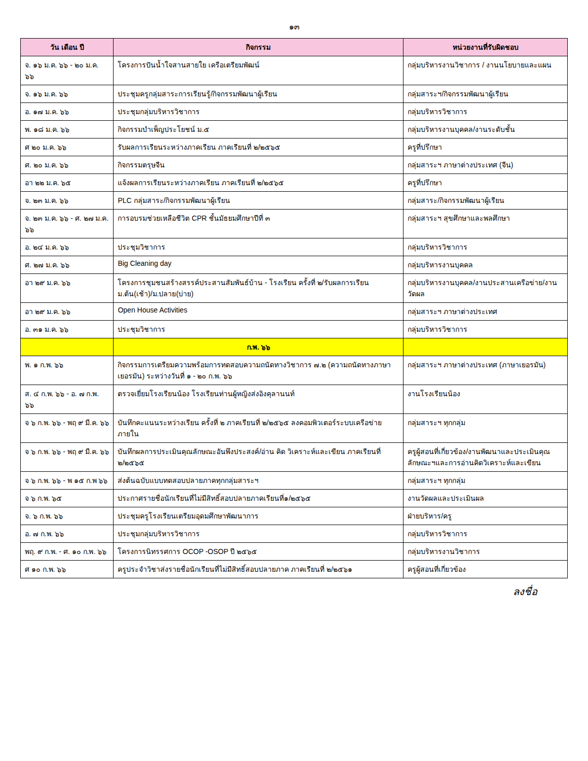๑๓
| วัน เดือน ปี | กิจกรรม | หน่วยงานที่รับผิดชอบ |
| --- | --- | --- |
| จ. ๑๖ ม.ค. ๖๖ - ๒๐ ม.ค. ๖๖ | โครงการปันน้ำใจสานสายใย เครือเตรียมพัฒน์ | กลุ่มบริหารงานวิชาการ / งานนโยบายและแผน |
| จ. ๑๖ ม.ค. ๖๖ | ประชุมครูกลุ่มสาระการเรียนรู้/กิจกรรมพัฒนาผู้เรียน | กลุ่มสาระฯ/กิจกรรมพัฒนาผู้เรียน |
| อ. ๑๗ ม.ค. ๖๖ | ประชุมกลุ่มบริหารวิชาการ | กลุ่มบริหารวิชาการ |
| พ. ๑๘ ม.ค. ๖๖ | กิจกรรมบำเพ็ญประโยชน์ ม.๕ | กลุ่มบริหารงานบุคคล/งานระดับชั้น |
| ศ ๒๐ ม.ค. ๖๖ | รับผลการเรียนระหว่างภาคเรียน ภาคเรียนที่ ๒/๒๕๖๕ | ครูที่ปรึกษา |
| ศ. ๒๐ ม.ค. ๖๖ | กิจกรรมตรุษจีน | กลุ่มสาระฯ ภาษาต่างประเทศ (จีน) |
| อา ๒๒ ม.ค. ๖๕ | แจ้งผลการเรียนระหว่างภาคเรียน ภาคเรียนที่ ๒/๒๕๖๕ | ครูที่ปรึกษา |
| จ. ๒๓ ม.ค. ๖๖ | PLC กลุ่มสาระ/กิจกรรมพัฒนาผู้เรียน | กลุ่มสาระ/กิจกรรมพัฒนาผู้เรียน |
| จ. ๒๓ ม.ค. ๖๖ - ศ. ๒๗ ม.ค. ๖๖ | การอบรมช่วยเหลือชีวิต CPR ชั้นมัธยมศึกษาปีที่ ๓ | กลุ่มสาระฯ สุขศึกษาและพลศึกษา |
| อ. ๒๔ ม.ค. ๖๖ | ประชุมวิชาการ | กลุ่มบริหารวิชาการ |
| ศ. ๒๗ ม.ค. ๖๖ | Big Cleaning day | กลุ่มบริหารงานบุคคล |
| อา ๒๙ ม.ค. ๖๖ | โครงการชุมชนสร้างสรรค์ประสานสัมพันธ์บ้าน - โรงเรียน ครั้งที่ ๒/รับผลการเรียน ม.ต้น(เช้า)/ม.ปลาย(บ่าย) | กลุ่มบริหารงานบุคคล/งานประสานเครือข่าย/งานวัดผล |
| อา ๒๙ ม.ค. ๖๖ | Open House Activities | กลุ่มสาระฯ ภาษาต่างประเทศ |
| อ. ๓๑ ม.ค. ๖๖ | ประชุมวิชาการ | กลุ่มบริหารวิชาการ |
| | ก.พ. ๖๖ | |
| พ. ๑ ก.พ. ๖๖ | กิจกรรมการเตรียมความพร้อมการทดสอบความถนัดทางวิชาการ ๗.๒ (ความถนัดทางภาษาเยอรมัน) ระหว่างวันที่ ๑ - ๒๐ ก.พ. ๖๖ | กลุ่มสาระฯ ภาษาต่างประเทศ (ภาษาเยอรมัน) |
| ส. ๔ ก.พ. ๖๖ - อ. ๗ ก.พ. ๖๖ | ตรวจเยี่ยมโรงเรียนน้อง โรงเรียนท่านผู้หญิงส่งอิงคุลานนท์ | งานโรงเรียนน้อง |
| จ ๖ ก.พ. ๖๖ - พฤ ๙ มี.ค. ๖๖ | บันทึกคะแนนระหว่างเรียน ครั้งที่ ๒ ภาคเรียนที่ ๒/๒๕๖๕ ลงคอมพิวเตอร์ระบบเครือข่ายภายใน | กลุ่มสาระฯ ทุกกลุ่ม |
| จ ๖ ก.พ. ๖๖ - พฤ ๙ มี.ค. ๖๖ | บันทึกผลการประเมินคุณลักษณะอันพึงประสงค์/อ่าน คิด วิเคราะห์และเขียน ภาคเรียนที่ ๒/๒๕๖๕ | ครูผู้สอนที่เกี่ยวข้อง/งานพัฒนาและประเมินคุณลักษณะฯและการอ่านคิดวิเคราะห์และเขียน |
| จ ๖ ก.พ. ๖๖ - พ ๑๕ ก.พ ๖๖ | ส่งต้นฉบับแบบทดสอบปลายภาคทุกกลุ่มสาระฯ | กลุ่มสาระฯ ทุกกลุ่ม |
| จ ๖ ก.พ. ๖๕ | ประกาศรายชื่อนักเรียนที่ไม่มีสิทธิ์สอบปลายภาคเรียนที่๑/๒๕๖๕ | งานวัดผลและประเมินผล |
| จ. ๖ ก.พ. ๖๖ | ประชุมครูโรงเรียนเตรียมอุดมศึกษาพัฒนาการ | ฝ่ายบริหาร/ครู |
| อ. ๗ ก.พ. ๖๖ | ประชุมกลุ่มบริหารวิชาการ | กลุ่มบริหารวิชาการ |
| พฤ. ๙ ก.พ. - ศ. ๑๐ ก.พ. ๖๖ | โครงการนิทรรศการ OCOP -OSOP ปี ๒๕๖๕ | กลุ่มบริหารงานวิชาการ |
| ศ ๑๐ ก.พ. ๖๖ | ครูประจำวิชาส่งรายชื่อนักเรียนที่ไม่มีสิทธิ์สอบปลายภาค ภาคเรียนที่ ๒/๒๕๖๑ | ครูผู้สอนที่เกี่ยวข้อง |
ลงชื่อ